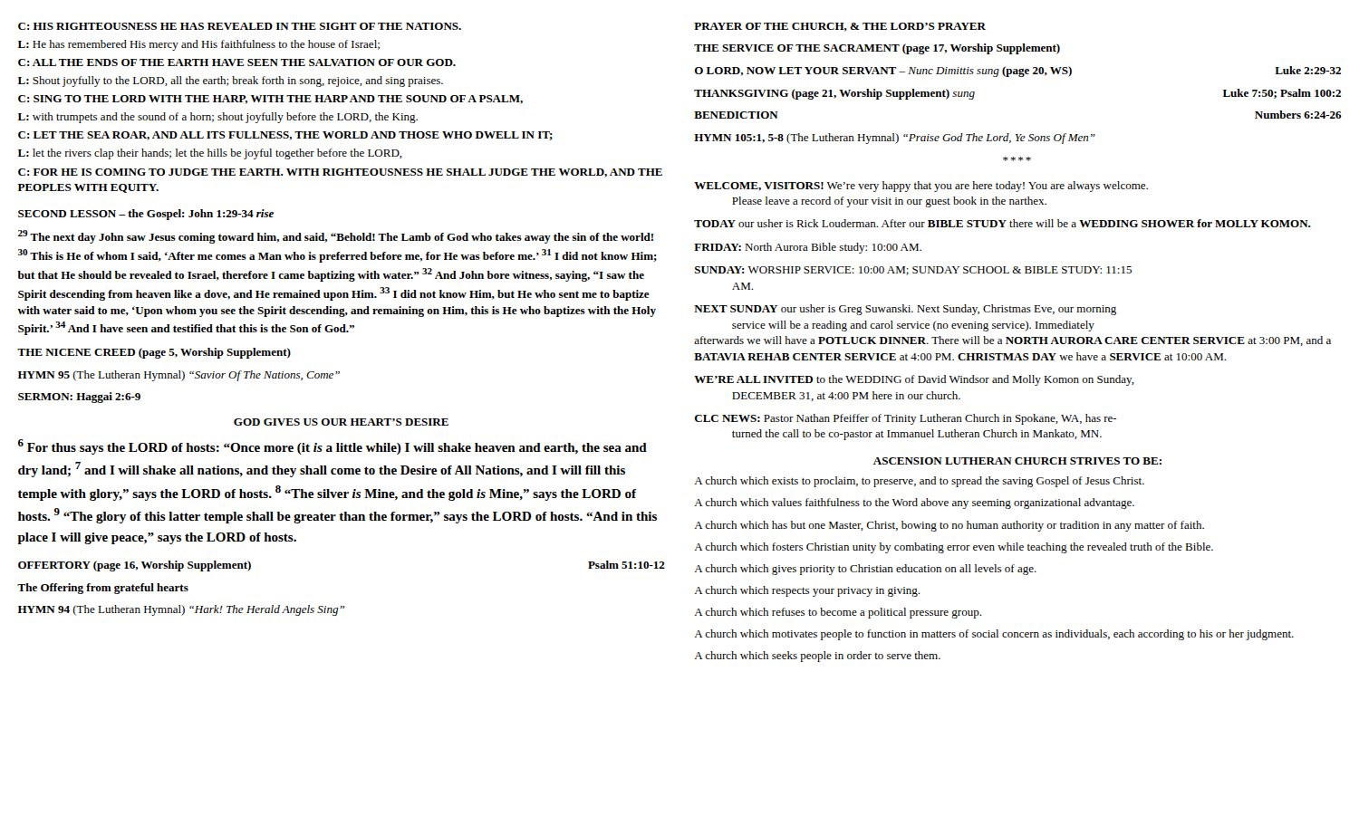C: His righteousness He has revealed in the sight of the nations.
L: He has remembered His mercy and His faithfulness to the house of Israel;
C: All the ends of the earth have seen the salvation of our God.
L: Shout joyfully to the LORD, all the earth; break forth in song, rejoice, and sing praises.
C: Sing to the LORD with the harp, with the harp and the sound of a psalm,
L: with trumpets and the sound of a horn; shout joyfully before the LORD, the King.
C: Let the sea roar, and all its fullness, the world and those who dwell in it;
L: let the rivers clap their hands; let the hills be joyful together before the LORD,
C: For He is coming to judge the earth. With righteousness He shall judge the world, and the peoples with equity.
SECOND LESSON – the Gospel: John 1:29-34 rise
29 The next day John saw Jesus coming toward him, and said, “Behold! The Lamb of God who takes away the sin of the world! 30 This is He of whom I said, ‘After me comes a Man who is preferred before me, for He was before me.’ 31 I did not know Him; but that He should be revealed to Israel, therefore I came baptizing with water.” 32 And John bore witness, saying, “I saw the Spirit descending from heaven like a dove, and He remained upon Him. 33 I did not know Him, but He who sent me to baptize with water said to me, ‘Upon whom you see the Spirit descending, and remaining on Him, this is He who baptizes with the Holy Spirit.’ 34 And I have seen and testified that this is the Son of God.”
THE NICENE CREED (page 5, Worship Supplement)
HYMN 95 (The Lutheran Hymnal) “Savior Of The Nations, Come”
SERMON: Haggai 2:6-9
GOD GIVES US OUR HEART’S DESIRE
6 For thus says the LORD of hosts: “Once more (it is a little while) I will shake heaven and earth, the sea and dry land; 7 and I will shake all nations, and they shall come to the Desire of All Nations, and I will fill this temple with glory,” says the LORD of hosts. 8 “The silver is Mine, and the gold is Mine,” says the LORD of hosts. 9 “The glory of this latter temple shall be greater than the former,” says the LORD of hosts. “And in this place I will give peace,” says the LORD of hosts.
OFFERTORY (page 16, Worship Supplement) Psalm 51:10-12
The Offering from grateful hearts
HYMN 94 (The Lutheran Hymnal) “Hark! The Herald Angels Sing”
PRAYER OF THE CHURCH, & THE LORD’S PRAYER
THE SERVICE OF THE SACRAMENT (page 17, Worship Supplement)
O LORD, NOW LET YOUR SERVANT – Nunc Dimittis sung (page 20, WS) Luke 2:29-32
THANKSGIVING (page 21, Worship Supplement) sung Luke 7:50; Psalm 100:2
BENEDICTION Numbers 6:24-26
HYMN 105:1, 5-8 (The Lutheran Hymnal) “Praise God The Lord, Ye Sons Of Men”
****
WELCOME, VISITORS! We’re very happy that you are here today! You are always welcome. Please leave a record of your visit in our guest book in the narthex.
TODAY our usher is Rick Louderman. After our BIBLE STUDY there will be a WEDDING SHOWER for MOLLY KOMON.
FRIDAY: North Aurora Bible study: 10:00 AM.
SUNDAY: WORSHIP SERVICE: 10:00 AM; SUNDAY SCHOOL & BIBLE STUDY: 11:15 AM.
NEXT SUNDAY our usher is Greg Suwanski. Next Sunday, Christmas Eve, our morning service will be a reading and carol service (no evening service). Immediately afterwards we will have a POTLUCK DINNER. There will be a NORTH AURORA CARE CENTER SERVICE at 3:00 PM, and a BATAVIA REHAB CENTER SERVICE at 4:00 PM. CHRISTMAS DAY we have a SERVICE at 10:00 AM.
WE’RE ALL INVITED to the WEDDING of David Windsor and Molly Komon on Sunday, DECEMBER 31, at 4:00 PM here in our church.
CLC NEWS: Pastor Nathan Pfeiffer of Trinity Lutheran Church in Spokane, WA, has re-turned the call to be co-pastor at Immanuel Lutheran Church in Mankato, MN.
ASCENSION LUTHERAN CHURCH STRIVES TO BE:
A church which exists to proclaim, to preserve, and to spread the saving Gospel of Jesus Christ.
A church which values faithfulness to the Word above any seeming organizational advantage.
A church which has but one Master, Christ, bowing to no human authority or tradition in any matter of faith.
A church which fosters Christian unity by combating error even while teaching the revealed truth of the Bible.
A church which gives priority to Christian education on all levels of age.
A church which respects your privacy in giving.
A church which refuses to become a political pressure group.
A church which motivates people to function in matters of social concern as individuals, each according to his or her judgment.
A church which seeks people in order to serve them.